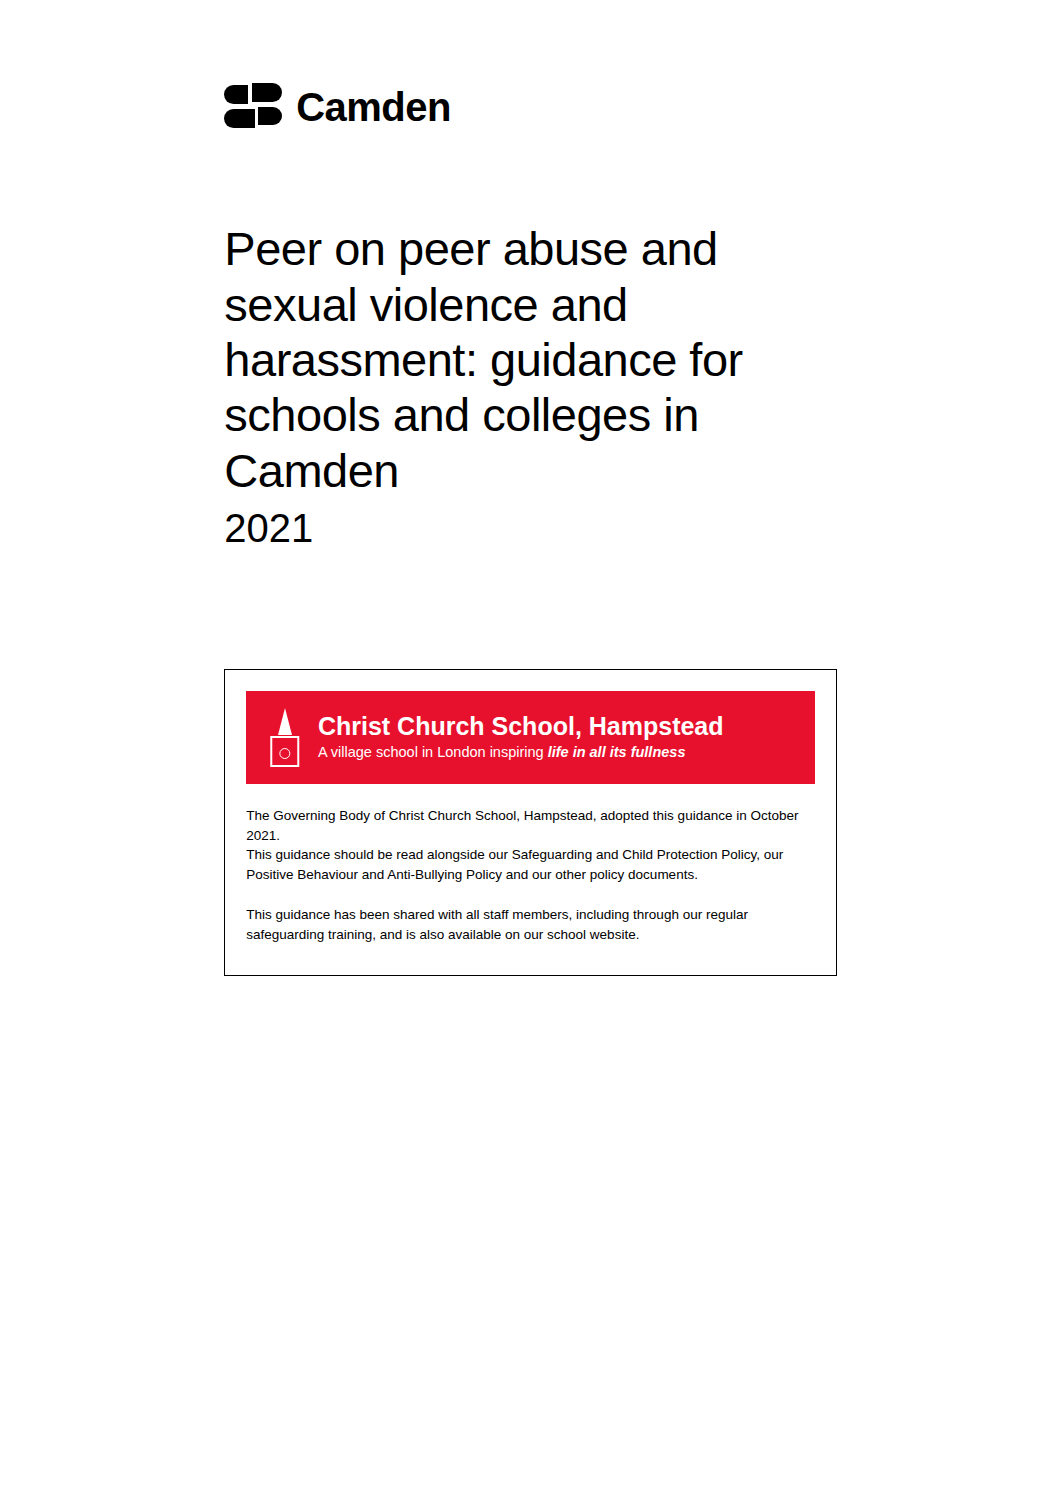Camden
Peer on peer abuse and sexual violence and harassment: guidance for schools and colleges in Camden
2021
Christ Church School, Hampstead
A village school in London inspiring life in all its fullness
The Governing Body of Christ Church School, Hampstead, adopted this guidance in October 2021.
This guidance should be read alongside our Safeguarding and Child Protection Policy, our Positive Behaviour and Anti-Bullying Policy and our other policy documents.
This guidance has been shared with all staff members, including through our regular safeguarding training, and is also available on our school website.